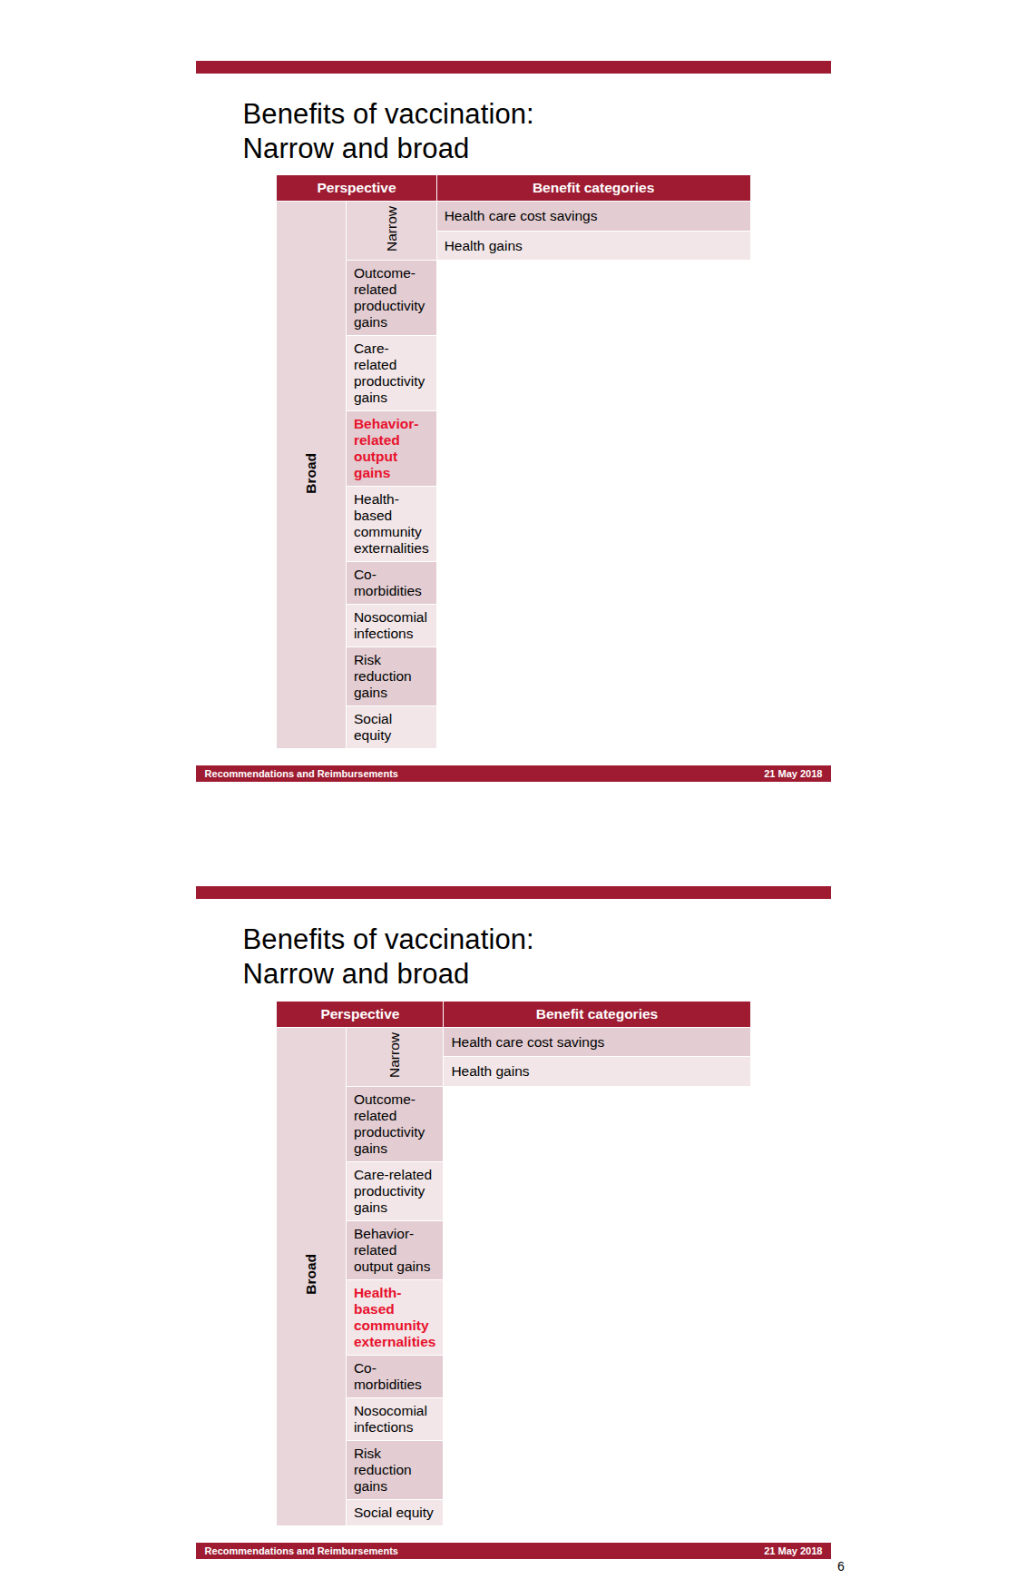Benefits of vaccination:
Narrow and broad
| Perspective | Benefit categories |
| --- | --- |
| Broad | Narrow | Health care cost savings |
| Health gains |
| Outcome-related productivity gains |
| Care-related productivity gains |
| Behavior-related output gains |
| Health-based community externalities |
| Co-morbidities |
| Nosocomial infections |
| Risk reduction gains |
| Social equity |
Recommendations and Reimbursements 21 May 2018
Benefits of vaccination:
Narrow and broad
| Perspective | Benefit categories |
| --- | --- |
| Broad | Narrow | Health care cost savings |
| Health gains |
| Outcome-related productivity gains |
| Care-related productivity gains |
| Behavior-related output gains |
| Health-based community externalities |
| Co-morbidities |
| Nosocomial infections |
| Risk reduction gains |
| Social equity |
Recommendations and Reimbursements 21 May 2018
6